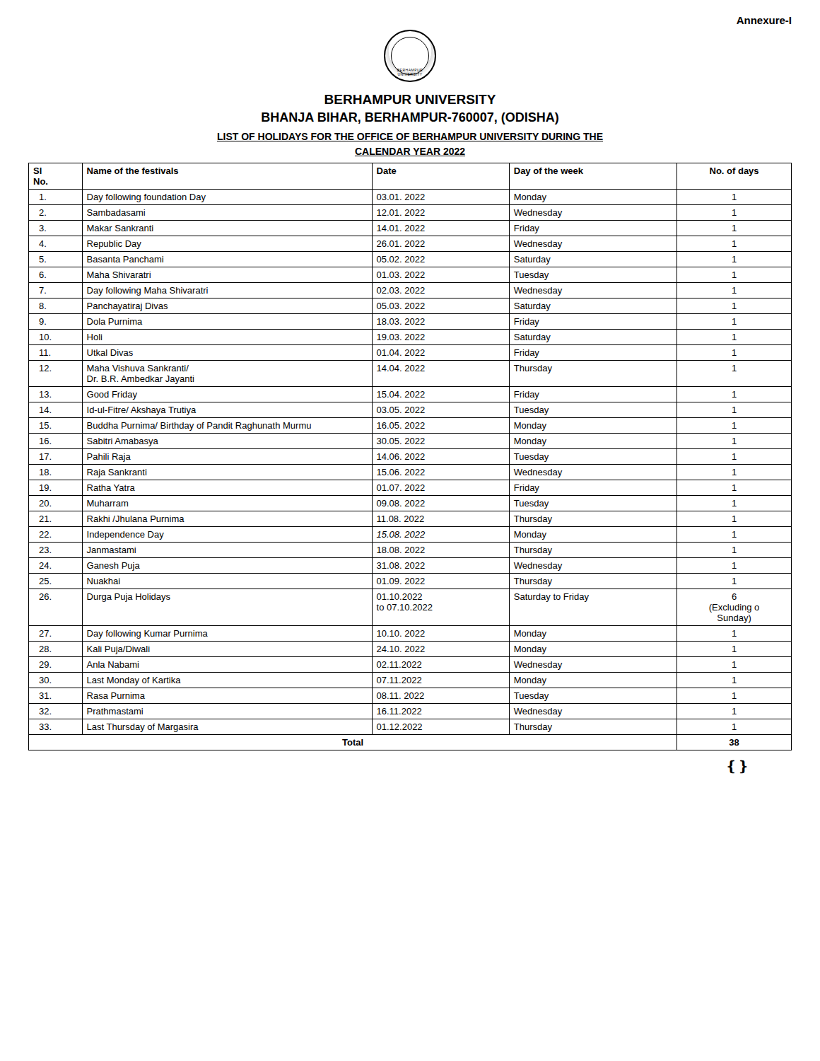Annexure-I
BERHAMPUR UNIVERSITY
BERHAMPUR UNIVERSITY
BHANJA BIHAR, BERHAMPUR-760007, (ODISHA)
LIST OF HOLIDAYS FOR THE OFFICE OF BERHAMPUR UNIVERSITY DURING THE
CALENDAR YEAR 2022
| Sl No. | Name of the festivals | Date | Day of the week | No. of days |
| --- | --- | --- | --- | --- |
| 1. | Day following foundation Day | 03.01. 2022 | Monday | 1 |
| 2. | Sambadasami | 12.01. 2022 | Wednesday | 1 |
| 3. | Makar Sankranti | 14.01. 2022 | Friday | 1 |
| 4. | Republic Day | 26.01. 2022 | Wednesday | 1 |
| 5. | Basanta Panchami | 05.02. 2022 | Saturday | 1 |
| 6. | Maha Shivaratri | 01.03. 2022 | Tuesday | 1 |
| 7. | Day following Maha Shivaratri | 02.03. 2022 | Wednesday | 1 |
| 8. | Panchayatiraj Divas | 05.03. 2022 | Saturday | 1 |
| 9. | Dola Purnima | 18.03. 2022 | Friday | 1 |
| 10. | Holi | 19.03. 2022 | Saturday | 1 |
| 11. | Utkal Divas | 01.04. 2022 | Friday | 1 |
| 12. | Maha Vishuva Sankranti/ Dr. B.R. Ambedkar Jayanti | 14.04. 2022 | Thursday | 1 |
| 13. | Good Friday | 15.04. 2022 | Friday | 1 |
| 14. | Id-ul-Fitre/ Akshaya Trutiya | 03.05. 2022 | Tuesday | 1 |
| 15. | Buddha Purnima/ Birthday of Pandit Raghunath Murmu | 16.05. 2022 | Monday | 1 |
| 16. | Sabitri Amabasya | 30.05. 2022 | Monday | 1 |
| 17. | Pahili Raja | 14.06. 2022 | Tuesday | 1 |
| 18. | Raja Sankranti | 15.06. 2022 | Wednesday | 1 |
| 19. | Ratha Yatra | 01.07. 2022 | Friday | 1 |
| 20. | Muharram | 09.08. 2022 | Tuesday | 1 |
| 21. | Rakhi /Jhulana Purnima | 11.08. 2022 | Thursday | 1 |
| 22. | Independence Day | 15.08. 2022 | Monday | 1 |
| 23. | Janmastami | 18.08. 2022 | Thursday | 1 |
| 24. | Ganesh Puja | 31.08. 2022 | Wednesday | 1 |
| 25. | Nuakhai | 01.09. 2022 | Thursday | 1 |
| 26. | Durga Puja Holidays | 01.10.2022 to 07.10.2022 | Saturday to Friday | 6 (Excluding o Sunday) |
| 27. | Day following Kumar Purnima | 10.10. 2022 | Monday | 1 |
| 28. | Kali Puja/Diwali | 24.10. 2022 | Monday | 1 |
| 29. | Anla Nabami | 02.11.2022 | Wednesday | 1 |
| 30. | Last Monday of Kartika | 07.11.2022 | Monday | 1 |
| 31. | Rasa Purnima | 08.11. 2022 | Tuesday | 1 |
| 32. | Prathmastami | 16.11.2022 | Wednesday | 1 |
| 33. | Last Thursday of Margasira | 01.12.2022 | Thursday | 1 |
| Total | 38 |
❴❵